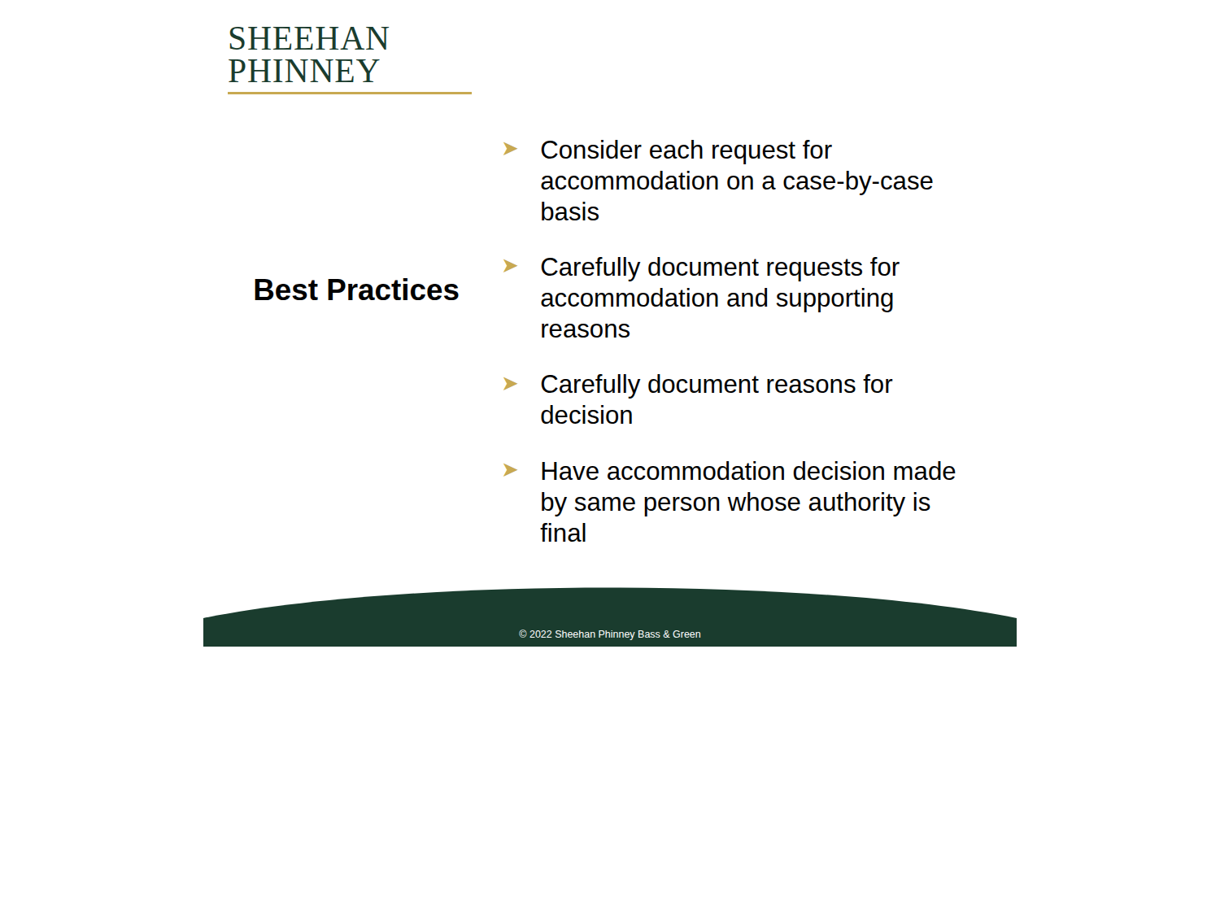SHEEHAN
PHINNEY
Best Practices
Consider each request for accommodation on a case-by-case basis
Carefully document requests for accommodation and supporting reasons
Carefully document reasons for decision
Have accommodation decision made by same person whose authority is final
© 2022 Sheehan Phinney Bass & Green